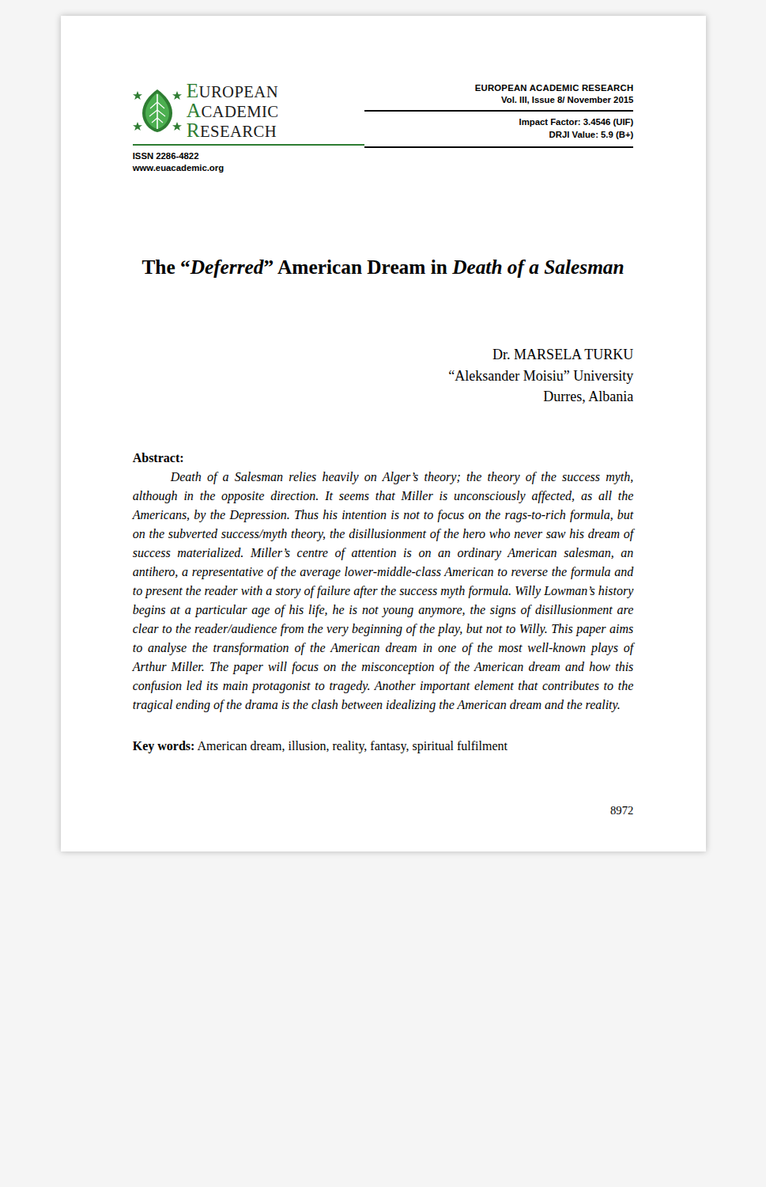EUROPEAN ACADEMIC RESEARCH
ISSN 2286-4822
www.euacademic.org
EUROPEAN ACADEMIC RESEARCH
Vol. III, Issue 8/ November 2015
Impact Factor: 3.4546 (UIF)
DRJI Value: 5.9 (B+)
The “Deferred” American Dream in Death of a Salesman
Dr. MARSELA TURKU
“Aleksander Moisiu” University
Durres, Albania
Abstract:
Death of a Salesman relies heavily on Alger’s theory; the theory of the success myth, although in the opposite direction. It seems that Miller is unconsciously affected, as all the Americans, by the Depression. Thus his intention is not to focus on the rags-to-rich formula, but on the subverted success/myth theory, the disillusionment of the hero who never saw his dream of success materialized. Miller’s centre of attention is on an ordinary American salesman, an antihero, a representative of the average lower-middle-class American to reverse the formula and to present the reader with a story of failure after the success myth formula. Willy Lowman’s history begins at a particular age of his life, he is not young anymore, the signs of disillusionment are clear to the reader/audience from the very beginning of the play, but not to Willy. This paper aims to analyse the transformation of the American dream in one of the most well-known plays of Arthur Miller. The paper will focus on the misconception of the American dream and how this confusion led its main protagonist to tragedy. Another important element that contributes to the tragical ending of the drama is the clash between idealizing the American dream and the reality.
Key words: American dream, illusion, reality, fantasy, spiritual fulfilment
8972